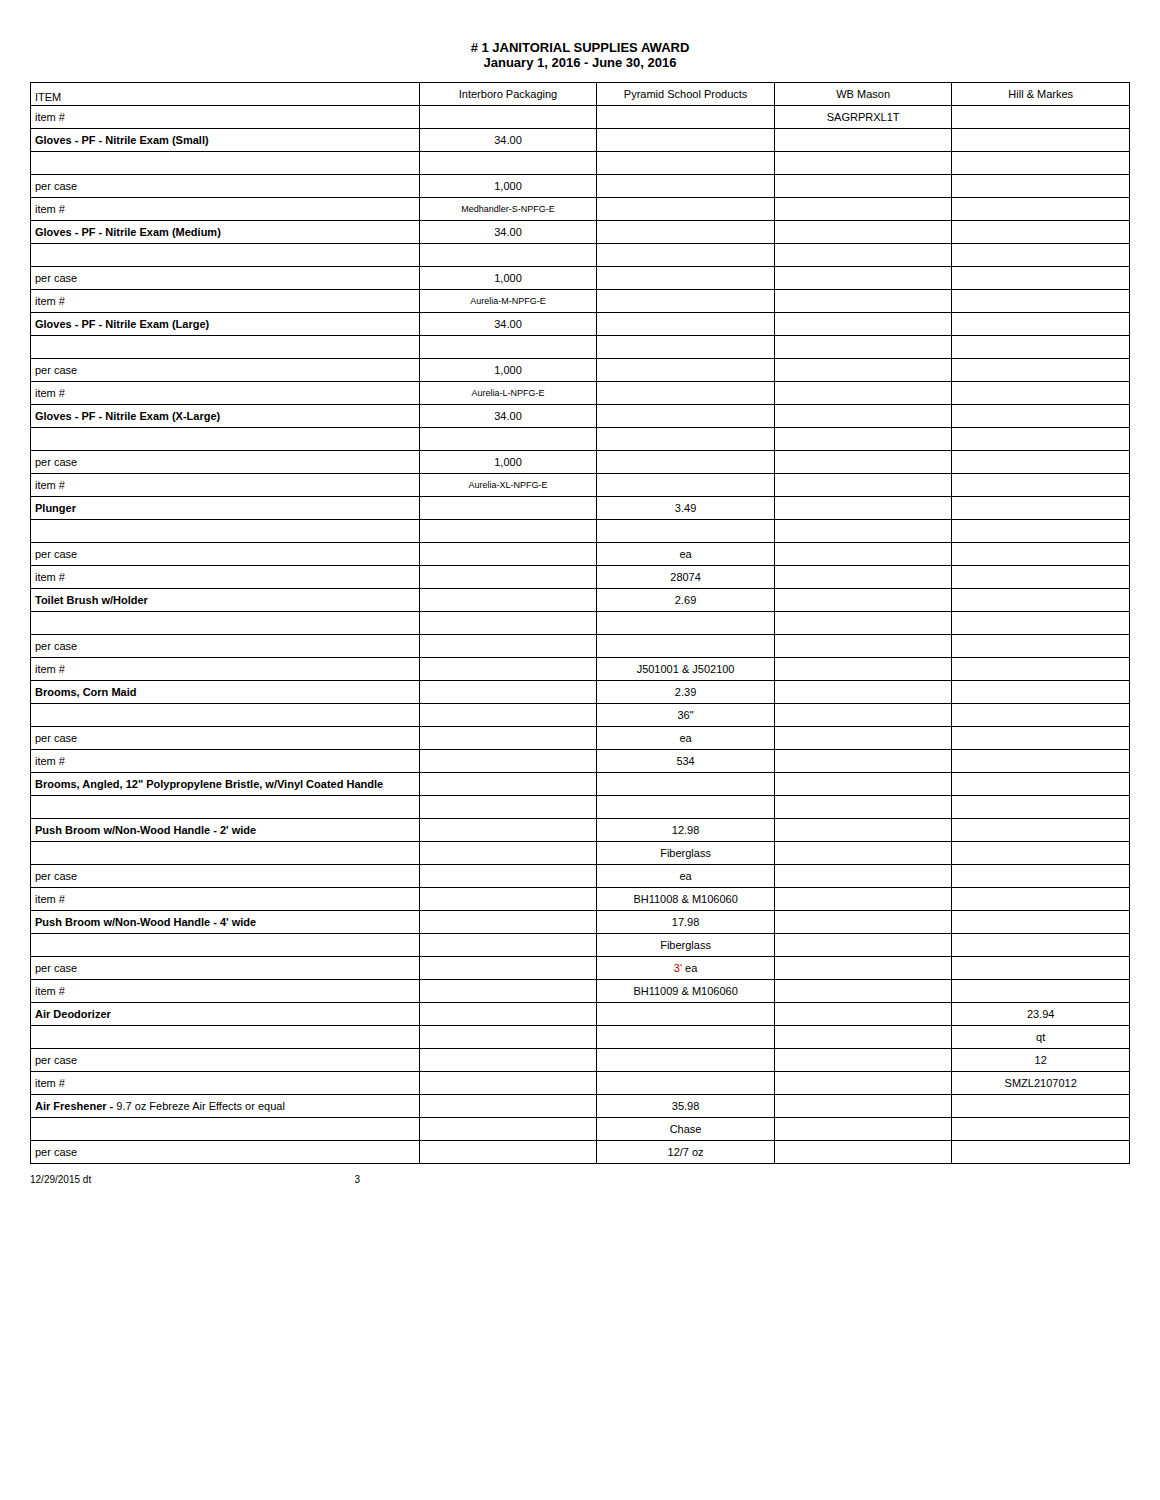# 1 JANITORIAL SUPPLIES AWARD
January 1, 2016 - June 30, 2016
| ITEM | Interboro Packaging | Pyramid School Products | WB Mason | Hill & Markes |
| --- | --- | --- | --- | --- |
| item # | | | SAGRPRXL1T | |
| Gloves - PF - Nitrile Exam (Small) | 34.00 | | | |
| per case | 1,000 | | | |
| item # | Medhandler-S-NPFG-E | | | |
| Gloves - PF - Nitrile Exam (Medium) | 34.00 | | | |
| per case | 1,000 | | | |
| item # | Aurelia-M-NPFG-E | | | |
| Gloves - PF - Nitrile Exam (Large) | 34.00 | | | |
| per case | 1,000 | | | |
| item # | Aurelia-L-NPFG-E | | | |
| Gloves - PF - Nitrile Exam (X-Large) | 34.00 | | | |
| per case | 1,000 | | | |
| item # | Aurelia-XL-NPFG-E | | | |
| Plunger | | 3.49 | | |
| per case | | ea | | |
| item # | | 28074 | | |
| Toilet Brush w/Holder | | 2.69 | | |
| per case | | | | |
| item # | | J501001 & J502100 | | |
| Brooms, Corn Maid | | 2.39 | | |
| | | 36" | | |
| per case | | ea | | |
| item # | | 534 | | |
| Brooms, Angled, 12" Polypropylene Bristle, w/Vinyl Coated Handle | | | | |
| Push Broom w/Non-Wood Handle - 2' wide | | 12.98 | | |
| | | Fiberglass | | |
| per case | | ea | | |
| item # | | BH11008 & M106060 | | |
| Push Broom w/Non-Wood Handle - 4' wide | | 17.98 | | |
| | | Fiberglass | | |
| per case | | 3' ea | | |
| item # | | BH11009 & M106060 | | |
| Air Deodorizer | | | | 23.94 |
| | | | | qt |
| per case | | | | 12 |
| item # | | | | SMZL2107012 |
| Air Freshener - 9.7 oz Febreze Air Effects or equal | | 35.98 | | |
| | | Chase | | |
| per case | | 12/7 oz | | |
12/29/2015 dt 3